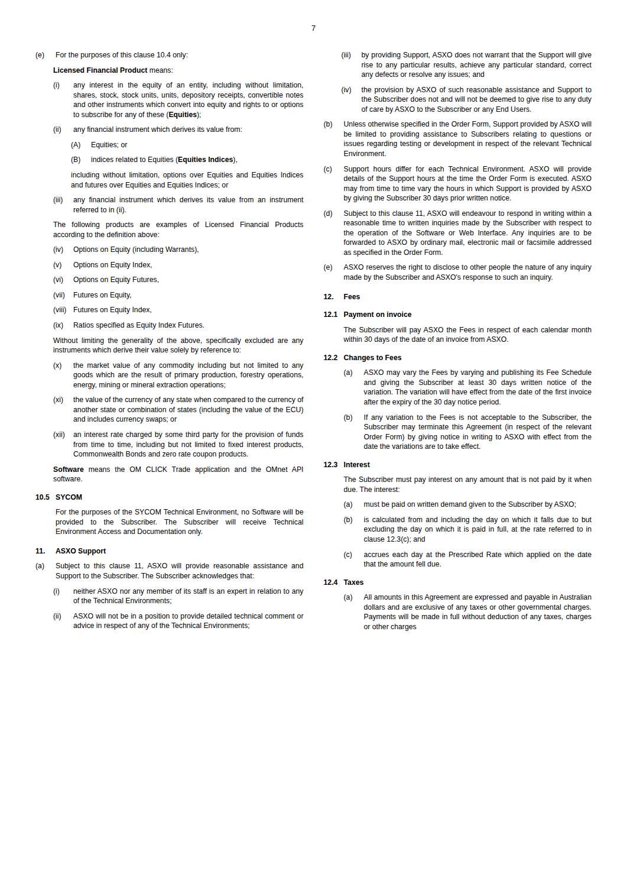7
(e)
For the purposes of this clause 10.4 only:
Licensed Financial Product means:
(i)
any interest in the equity of an entity, including without limitation, shares, stock, stock units, units, depository receipts, convertible notes and other instruments which convert into equity and rights to or options to subscribe for any of these (Equities);
(ii)
any financial instrument which derives its value from:
(A)
Equities; or
(B)
indices related to Equities (Equities Indices),
including without limitation, options over Equities and Equities Indices and futures over Equities and Equities Indices; or
(iii)
any financial instrument which derives its value from an instrument referred to in (ii).
The following products are examples of Licensed Financial Products according to the definition above:
(iv)
Options on Equity (including Warrants),
(v)
Options on Equity Index,
(vi)
Options on Equity Futures,
(vii)
Futures on Equity,
(viii)
Futures on Equity Index,
(ix)
Ratios specified as Equity Index Futures.
Without limiting the generality of the above, specifically excluded are any instruments which derive their value solely by reference to:
(x)
the market value of any commodity including but not limited to any goods which are the result of primary production, forestry operations, energy, mining or mineral extraction operations;
(xi)
the value of the currency of any state when compared to the currency of another state or combination of states (including the value of the ECU) and includes currency swaps; or
(xii)
an interest rate charged by some third party for the provision of funds from time to time, including but not limited to fixed interest products, Commonwealth Bonds and zero rate coupon products.
Software means the OM CLICK Trade application and the OMnet API software.
10.5
SYCOM
For the purposes of the SYCOM Technical Environment, no Software will be provided to the Subscriber. The Subscriber will receive Technical Environment Access and Documentation only.
11.
ASXO Support
(a)
Subject to this clause 11, ASXO will provide reasonable assistance and Support to the Subscriber. The Subscriber acknowledges that:
(i)
neither ASXO nor any member of its staff is an expert in relation to any of the Technical Environments;
(ii)
ASXO will not be in a position to provide detailed technical comment or advice in respect of any of the Technical Environments;
(iii)
by providing Support, ASXO does not warrant that the Support will give rise to any particular results, achieve any particular standard, correct any defects or resolve any issues; and
(iv)
the provision by ASXO of such reasonable assistance and Support to the Subscriber does not and will not be deemed to give rise to any duty of care by ASXO to the Subscriber or any End Users.
(b)
Unless otherwise specified in the Order Form, Support provided by ASXO will be limited to providing assistance to Subscribers relating to questions or issues regarding testing or development in respect of the relevant Technical Environment.
(c)
Support hours differ for each Technical Environment. ASXO will provide details of the Support hours at the time the Order Form is executed. ASXO may from time to time vary the hours in which Support is provided by ASXO by giving the Subscriber 30 days prior written notice.
(d)
Subject to this clause 11, ASXO will endeavour to respond in writing within a reasonable time to written inquiries made by the Subscriber with respect to the operation of the Software or Web Interface. Any inquiries are to be forwarded to ASXO by ordinary mail, electronic mail or facsimile addressed as specified in the Order Form.
(e)
ASXO reserves the right to disclose to other people the nature of any inquiry made by the Subscriber and ASXO's response to such an inquiry.
12.
Fees
12.1
Payment on invoice
The Subscriber will pay ASXO the Fees in respect of each calendar month within 30 days of the date of an invoice from ASXO.
12.2
Changes to Fees
(a)
ASXO may vary the Fees by varying and publishing its Fee Schedule and giving the Subscriber at least 30 days written notice of the variation. The variation will have effect from the date of the first invoice after the expiry of the 30 day notice period.
(b)
If any variation to the Fees is not acceptable to the Subscriber, the Subscriber may terminate this Agreement (in respect of the relevant Order Form) by giving notice in writing to ASXO with effect from the date the variations are to take effect.
12.3
Interest
The Subscriber must pay interest on any amount that is not paid by it when due. The interest:
(a)
must be paid on written demand given to the Subscriber by ASXO;
(b)
is calculated from and including the day on which it falls due to but excluding the day on which it is paid in full, at the rate referred to in clause 12.3(c); and
(c)
accrues each day at the Prescribed Rate which applied on the date that the amount fell due.
12.4
Taxes
(a)
All amounts in this Agreement are expressed and payable in Australian dollars and are exclusive of any taxes or other governmental charges. Payments will be made in full without deduction of any taxes, charges or other charges